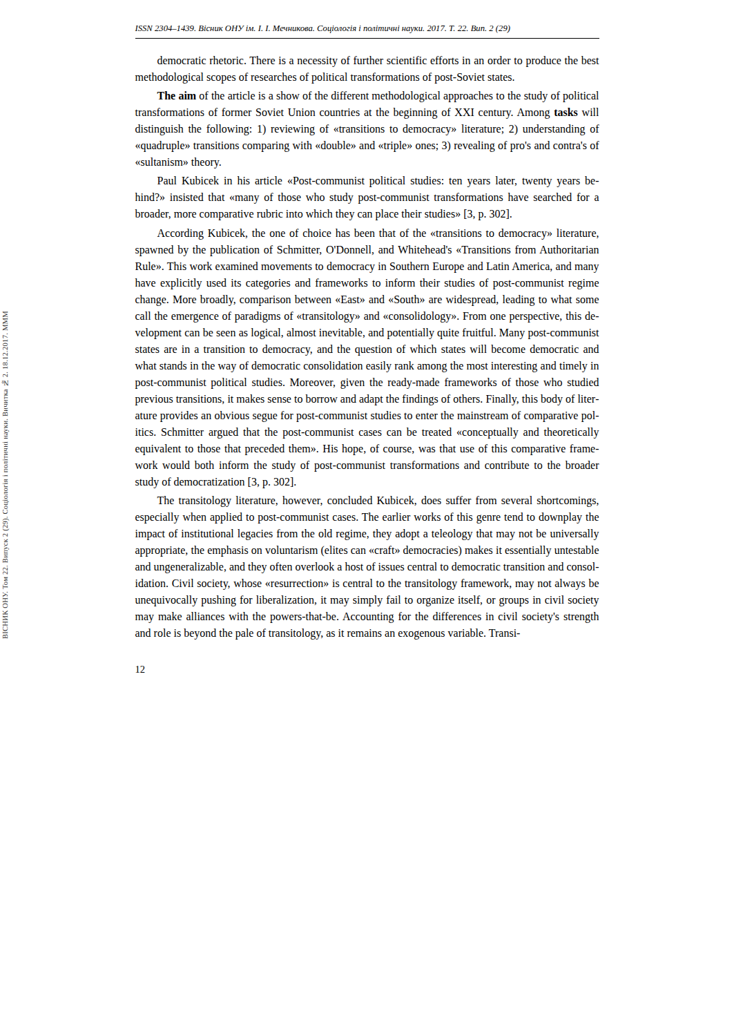ISSN 2304–1439. Вісник ОНУ ім. І. І. Мечникова. Соціологія і політичні науки. 2017. Т. 22. Вип. 2 (29)
ВІСНИК ОНУ. Том 22. Випуск 2 (29). Соціологія і політичні науки. Вичитка № 2. 18.12.2017. МММ
democratic rhetoric. There is a necessity of further scientific efforts in an order to produce the best methodological scopes of researches of political transformations of post-Soviet states.
The aim of the article is a show of the different methodological approaches to the study of political transformations of former Soviet Union countries at the beginning of XXI century. Among tasks will distinguish the following: 1) reviewing of «transitions to democracy» literature; 2) understanding of «quadruple» transitions comparing with «double» and «triple» ones; 3) revealing of pro's and contra's of «sultanism» theory.
Paul Kubicek in his article «Post-communist political studies: ten years later, twenty years behind?» insisted that «many of those who study post-communist transformations have searched for a broader, more comparative rubric into which they can place their studies» [3, p. 302].
According Kubicek, the one of choice has been that of the «transitions to democracy» literature, spawned by the publication of Schmitter, O'Donnell, and Whitehead's «Transitions from Authoritarian Rule». This work examined movements to democracy in Southern Europe and Latin America, and many have explicitly used its categories and frameworks to inform their studies of post-communist regime change. More broadly, comparison between «East» and «South» are widespread, leading to what some call the emergence of paradigms of «transitology» and «consolidology». From one perspective, this development can be seen as logical, almost inevitable, and potentially quite fruitful. Many post-communist states are in a transition to democracy, and the question of which states will become democratic and what stands in the way of democratic consolidation easily rank among the most interesting and timely in post-communist political studies. Moreover, given the ready-made frameworks of those who studied previous transitions, it makes sense to borrow and adapt the findings of others. Finally, this body of literature provides an obvious segue for post-communist studies to enter the mainstream of comparative politics. Schmitter argued that the post-communist cases can be treated «conceptually and theoretically equivalent to those that preceded them». His hope, of course, was that use of this comparative framework would both inform the study of post-communist transformations and contribute to the broader study of democratization [3, p. 302].
The transitology literature, however, concluded Kubicek, does suffer from several shortcomings, especially when applied to post-communist cases. The earlier works of this genre tend to downplay the impact of institutional legacies from the old regime, they adopt a teleology that may not be universally appropriate, the emphasis on voluntarism (elites can «craft» democracies) makes it essentially untestable and ungeneralizable, and they often overlook a host of issues central to democratic transition and consolidation. Civil society, whose «resurrection» is central to the transitology framework, may not always be unequivocally pushing for liberalization, it may simply fail to organize itself, or groups in civil society may make alliances with the powers-that-be. Accounting for the differences in civil society's strength and role is beyond the pale of transitology, as it remains an exogenous variable. Transi-
12